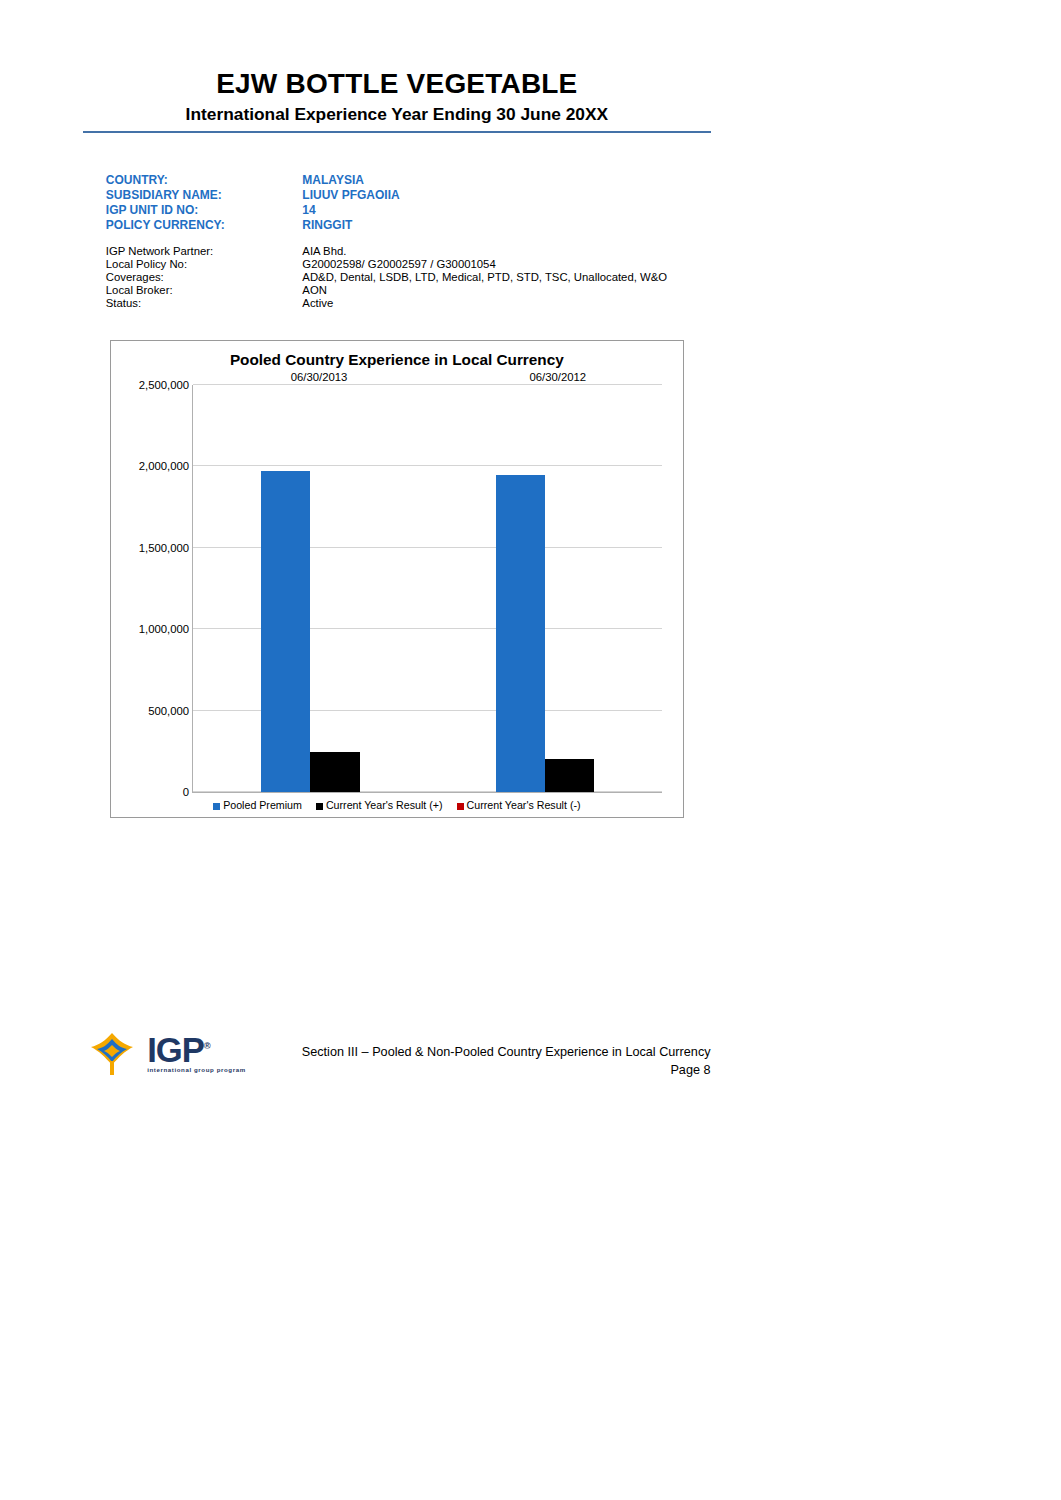EJW BOTTLE VEGETABLE
International Experience Year Ending 30 June 20XX
| COUNTRY: | MALAYSIA |
| SUBSIDIARY NAME: | LIUUV PFGAOIIA |
| IGP UNIT ID NO: | 14 |
| POLICY CURRENCY: | RINGGIT |
| IGP Network Partner: | AIA Bhd. |
| Local Policy No: | G20002598/ G20002597 / G30001054 |
| Coverages: | AD&D, Dental, LSDB, LTD, Medical, PTD, STD, TSC, Unallocated, W&O |
| Local Broker: | AON |
| Status: | Active |
Pooled Country Experience in Local Currency
06/30/2013 06/30/2012
2,500,000
2,000,000
1,500,000
1,000,000
500,000
0
Pooled Premium
Current Year's Result (+)
Current Year's Result (-)
IGP®
international group program
Section III – Pooled & Non-Pooled Country Experience in Local Currency
Page 8